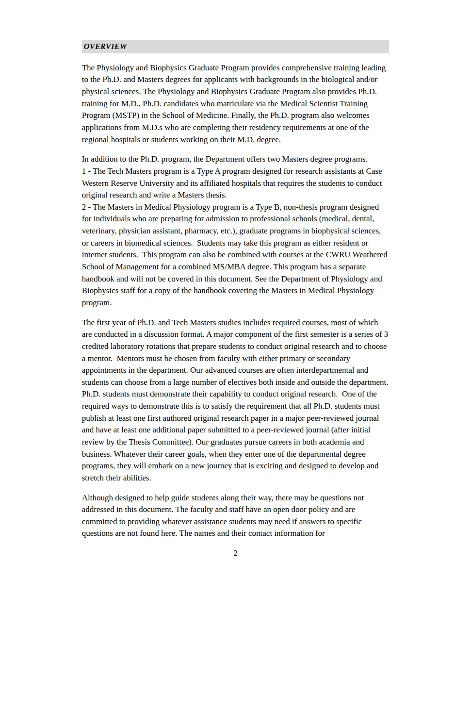OVERVIEW
The Physiology and Biophysics Graduate Program provides comprehensive training leading to the Ph.D. and Masters degrees for applicants with backgrounds in the biological and/or physical sciences. The Physiology and Biophysics Graduate Program also provides Ph.D. training for M.D., Ph.D. candidates who matriculate via the Medical Scientist Training Program (MSTP) in the School of Medicine. Finally, the Ph.D. program also welcomes applications from M.D.s who are completing their residency requirements at one of the regional hospitals or students working on their M.D. degree.
In addition to the Ph.D. program, the Department offers two Masters degree programs.
1 - The Tech Masters program is a Type A program designed for research assistants at Case Western Reserve University and its affiliated hospitals that requires the students to conduct original research and write a Masters thesis.
2 - The Masters in Medical Physiology program is a Type B, non-thesis program designed for individuals who are preparing for admission to professional schools (medical, dental, veterinary, physician assistant, pharmacy, etc.), graduate programs in biophysical sciences, or careers in biomedical sciences. Students may take this program as either resident or internet students. This program can also be combined with courses at the CWRU Weathered School of Management for a combined MS/MBA degree. This program has a separate handbook and will not be covered in this document. See the Department of Physiology and Biophysics staff for a copy of the handbook covering the Masters in Medical Physiology program.
The first year of Ph.D. and Tech Masters studies includes required courses, most of which are conducted in a discussion format. A major component of the first semester is a series of 3 credited laboratory rotations that prepare students to conduct original research and to choose a mentor. Mentors must be chosen from faculty with either primary or secondary appointments in the department. Our advanced courses are often interdepartmental and students can choose from a large number of electives both inside and outside the department. Ph.D. students must demonstrate their capability to conduct original research. One of the required ways to demonstrate this is to satisfy the requirement that all Ph.D. students must publish at least one first authored original research paper in a major peer-reviewed journal and have at least one additional paper submitted to a peer-reviewed journal (after initial review by the Thesis Committee). Our graduates pursue careers in both academia and business. Whatever their career goals, when they enter one of the departmental degree programs, they will embark on a new journey that is exciting and designed to develop and stretch their abilities.
Although designed to help guide students along their way, there may be questions not addressed in this document. The faculty and staff have an open door policy and are committed to providing whatever assistance students may need if answers to specific questions are not found here. The names and their contact information for
2